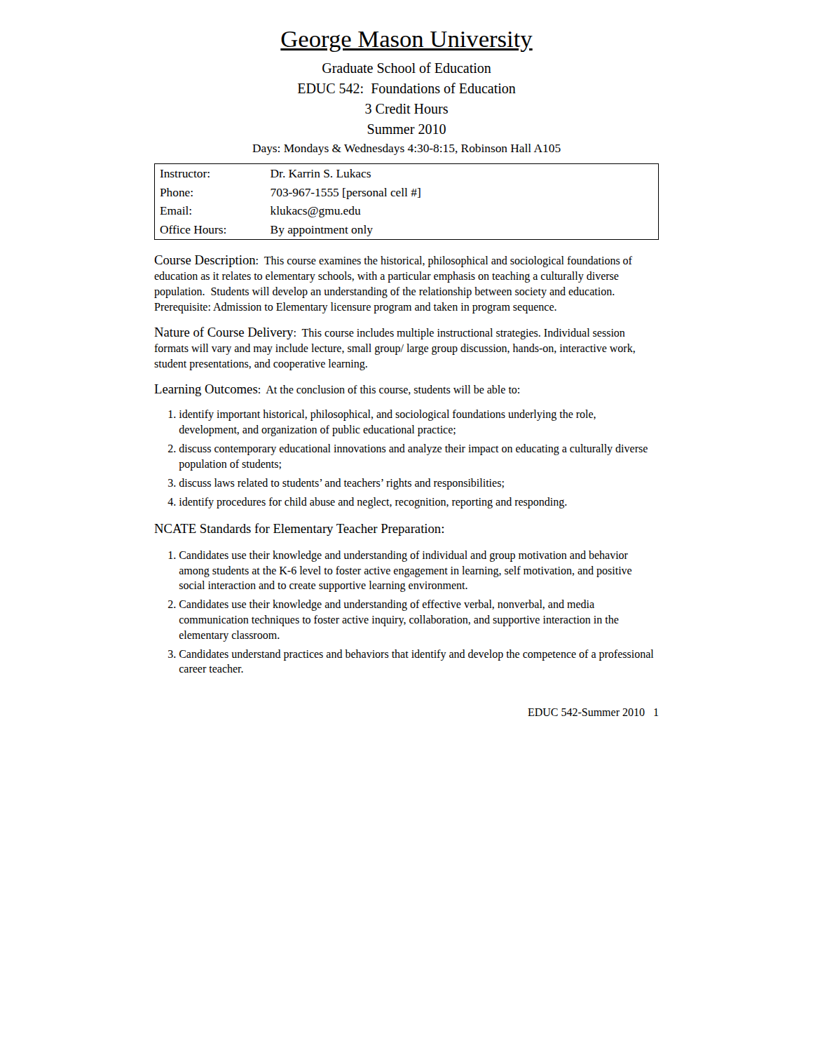George Mason University
Graduate School of Education
EDUC 542: Foundations of Education
3 Credit Hours
Summer 2010
Days: Mondays & Wednesdays 4:30-8:15, Robinson Hall A105
| Instructor: | Dr. Karrin S. Lukacs |
| Phone: | 703-967-1555 [personal cell #] |
| Email: | klukacs@gmu.edu |
| Office Hours: | By appointment only |
Course Description: This course examines the historical, philosophical and sociological foundations of education as it relates to elementary schools, with a particular emphasis on teaching a culturally diverse population. Students will develop an understanding of the relationship between society and education. Prerequisite: Admission to Elementary licensure program and taken in program sequence.
Nature of Course Delivery: This course includes multiple instructional strategies. Individual session formats will vary and may include lecture, small group/ large group discussion, hands-on, interactive work, student presentations, and cooperative learning.
Learning Outcomes: At the conclusion of this course, students will be able to:
identify important historical, philosophical, and sociological foundations underlying the role, development, and organization of public educational practice;
discuss contemporary educational innovations and analyze their impact on educating a culturally diverse population of students;
discuss laws related to students’ and teachers’ rights and responsibilities;
identify procedures for child abuse and neglect, recognition, reporting and responding.
NCATE Standards for Elementary Teacher Preparation:
Candidates use their knowledge and understanding of individual and group motivation and behavior among students at the K-6 level to foster active engagement in learning, self motivation, and positive social interaction and to create supportive learning environment.
Candidates use their knowledge and understanding of effective verbal, nonverbal, and media communication techniques to foster active inquiry, collaboration, and supportive interaction in the elementary classroom.
Candidates understand practices and behaviors that identify and develop the competence of a professional career teacher.
EDUC 542-Summer 2010 1